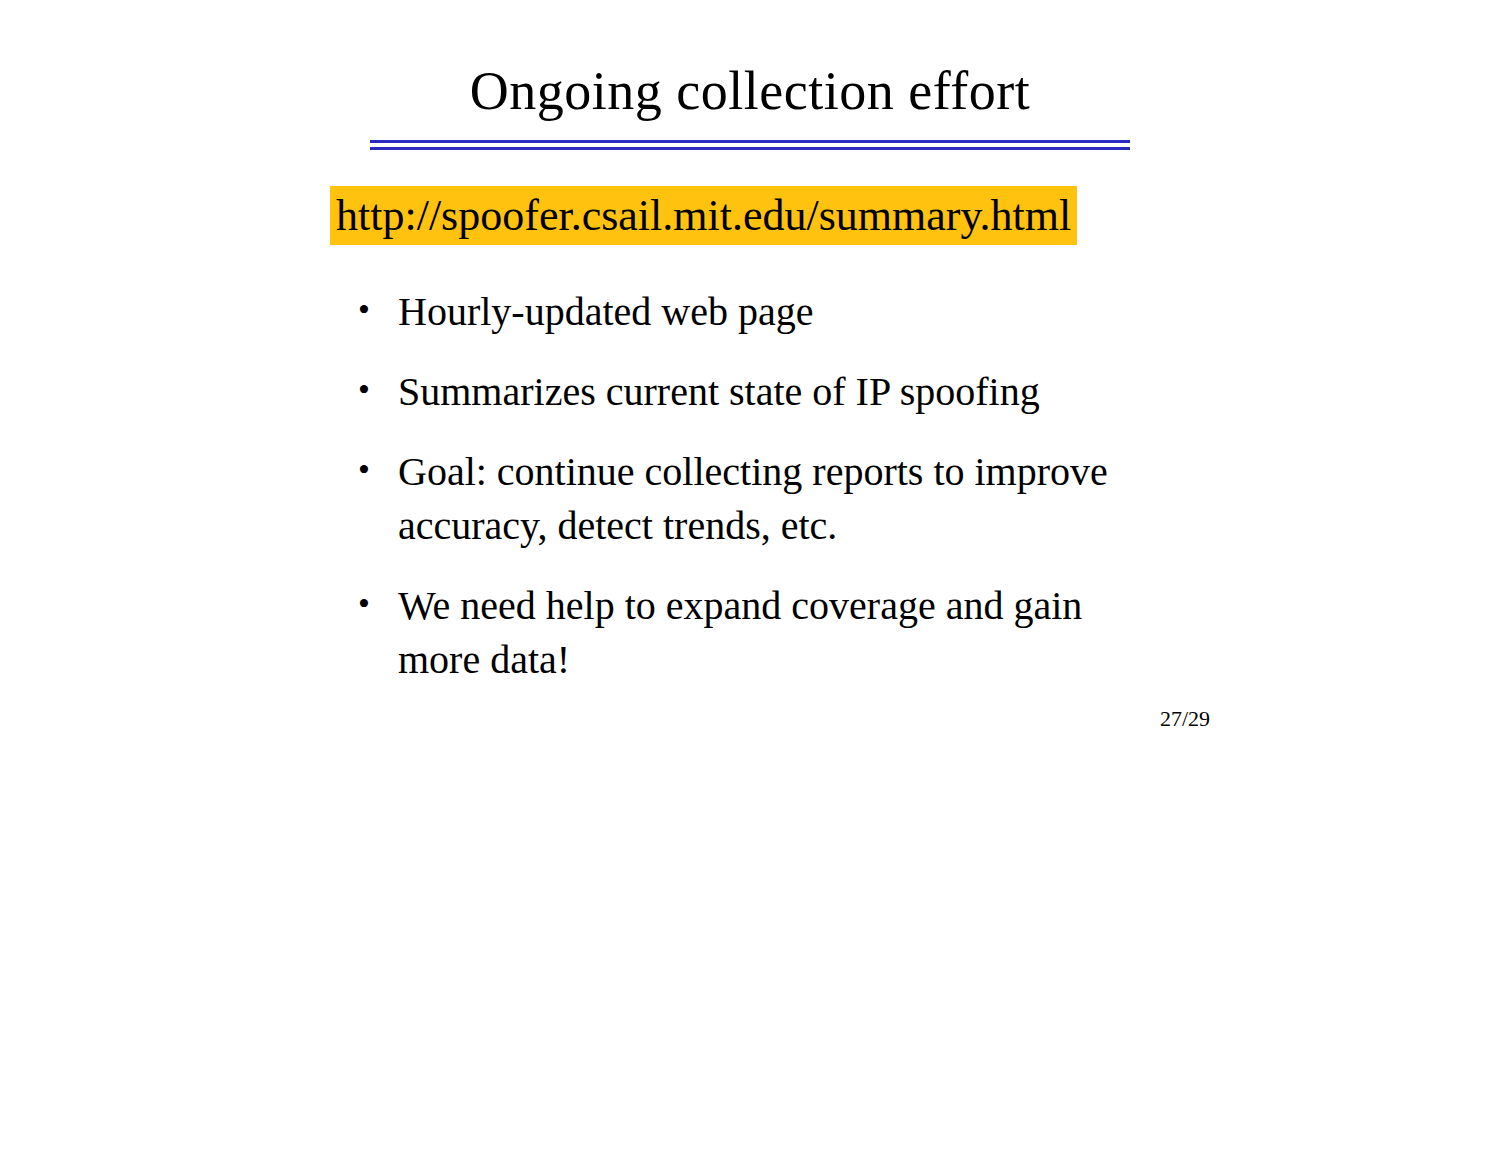Ongoing collection effort
http://spoofer.csail.mit.edu/summary.html
Hourly-updated web page
Summarizes current state of IP spoofing
Goal: continue collecting reports to improve accuracy, detect trends, etc.
We need help to expand coverage and gain more data!
27/29